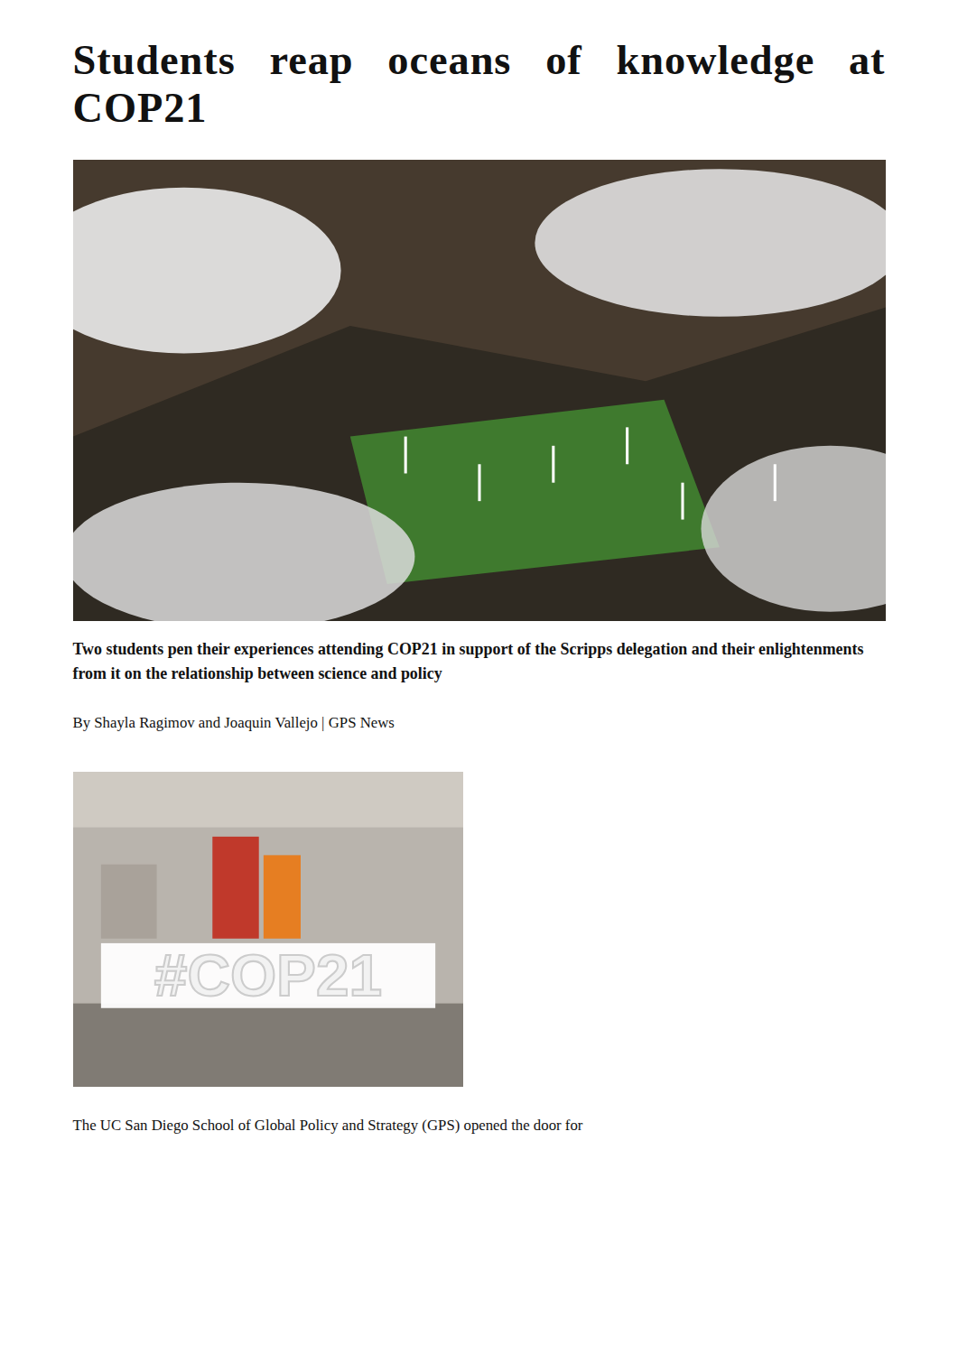Students reap oceans of knowledge at COP21
Two students pen their experiences attending COP21 in support of the Scripps delegation and their enlightenments from it on the relationship between science and policy
By Shayla Ragimov and Joaquin Vallejo | GPS News
The UC San Diego School of Global Policy and Strategy (GPS) opened the door for